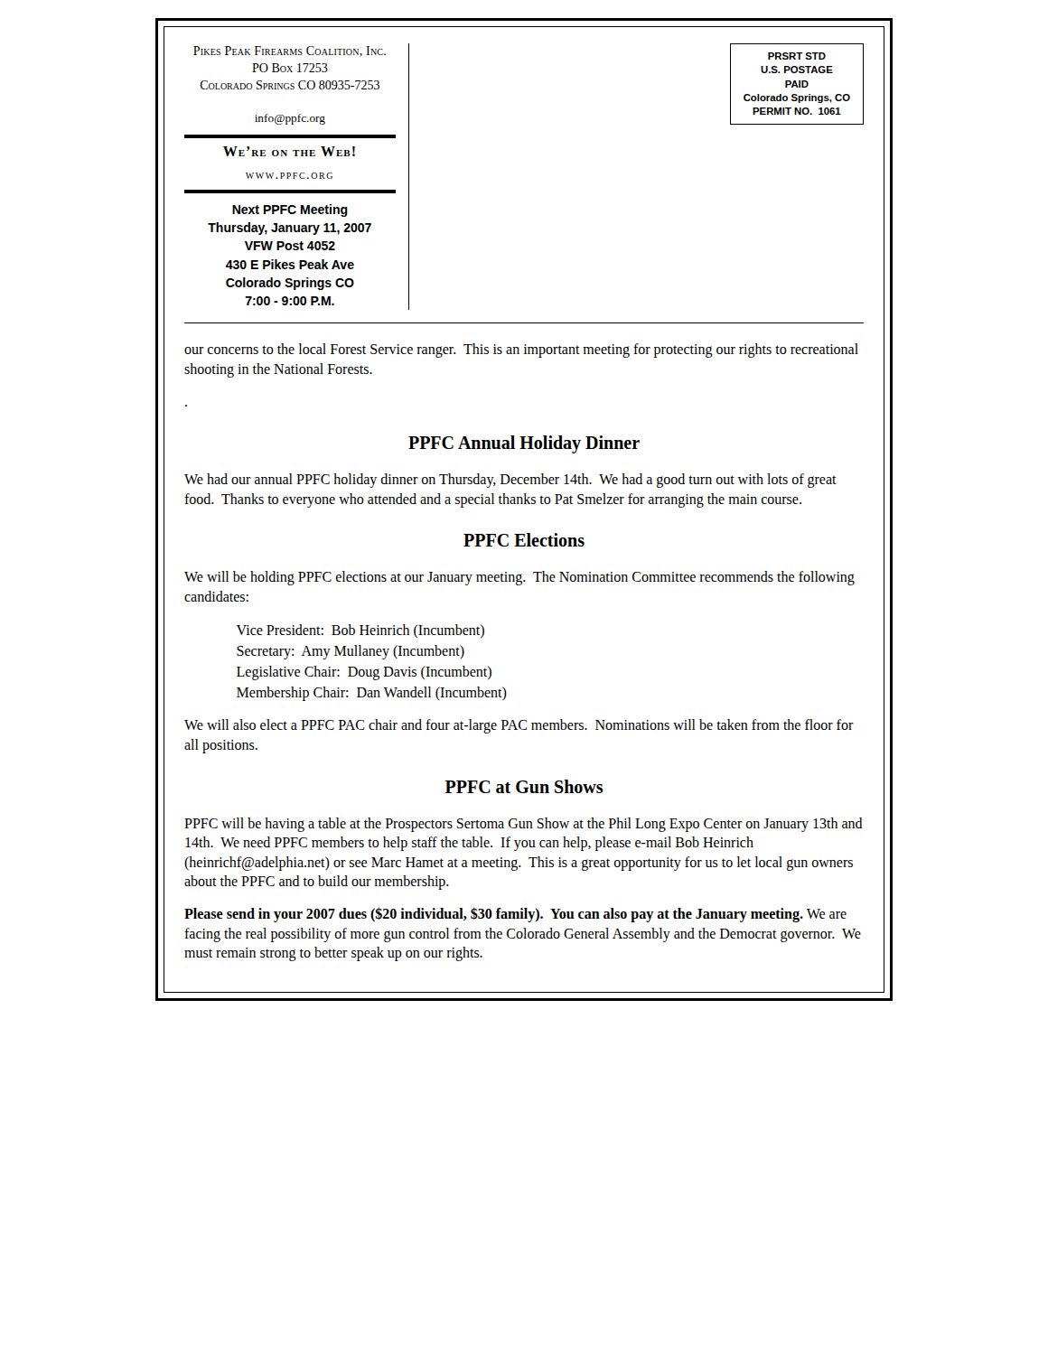Pikes Peak Firearms Coalition, Inc.
PO Box 17253
Colorado Springs CO 80935-7253
info@ppfc.org
We’re on the Web!
www.ppfc.org
Next PPFC Meeting
Thursday, January 11, 2007
VFW Post 4052
430 E Pikes Peak Ave
Colorado Springs CO
7:00 - 9:00 P.M.
PRSRT STD
U.S. POSTAGE
PAID
Colorado Springs, CO
PERMIT NO. 1061
our concerns to the local Forest Service ranger. This is an important meeting for protecting our rights to recreational shooting in the National Forests.
.
PPFC Annual Holiday Dinner
We had our annual PPFC holiday dinner on Thursday, December 14th. We had a good turn out with lots of great food. Thanks to everyone who attended and a special thanks to Pat Smelzer for arranging the main course.
PPFC Elections
We will be holding PPFC elections at our January meeting. The Nomination Committee recommends the following candidates:
Vice President: Bob Heinrich (Incumbent)
Secretary: Amy Mullaney (Incumbent)
Legislative Chair: Doug Davis (Incumbent)
Membership Chair: Dan Wandell (Incumbent)
We will also elect a PPFC PAC chair and four at-large PAC members. Nominations will be taken from the floor for all positions.
PPFC at Gun Shows
PPFC will be having a table at the Prospectors Sertoma Gun Show at the Phil Long Expo Center on January 13th and 14th. We need PPFC members to help staff the table. If you can help, please e-mail Bob Heinrich (heinrichf@adelphia.net) or see Marc Hamet at a meeting. This is a great opportunity for us to let local gun owners about the PPFC and to build our membership.
Please send in your 2007 dues ($20 individual, $30 family). You can also pay at the January meeting. We are facing the real possibility of more gun control from the Colorado General Assembly and the Democrat governor. We must remain strong to better speak up on our rights.